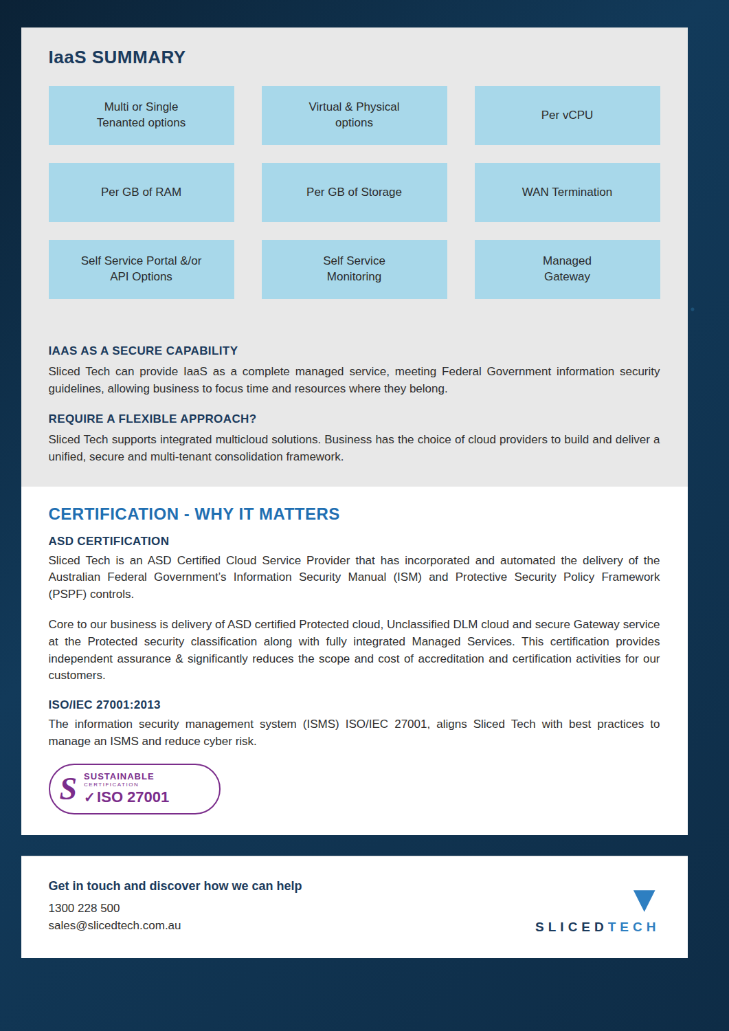IaaS SUMMARY
Multi or Single
Tenanted options
Virtual & Physical
options
Per vCPU
Per GB of RAM
Per GB of Storage
WAN Termination
Self Service Portal &/or
API Options
Self Service
Monitoring
Managed
Gateway
IaaS AS A SECURE CAPABILITY
Sliced Tech can provide IaaS as a complete managed service, meeting Federal Government information security guidelines, allowing business to focus time and resources where they belong.
REQUIRE A FLEXIBLE APPROACH?
Sliced Tech supports integrated multicloud solutions. Business has the choice of cloud providers to build and deliver a unified, secure and multi-tenant consolidation framework.
Certification - Why it matters
ASD CERTIFICATION
Sliced Tech is an ASD Certified Cloud Service Provider that has incorporated and automated the delivery of the Australian Federal Government’s Information Security Manual (ISM) and Protective Security Policy Framework (PSPF) controls.
Core to our business is delivery of ASD certified Protected cloud, Unclassified DLM cloud and secure Gateway service at the Protected security classification along with fully integrated Managed Services. This certification provides independent assurance & significantly reduces the scope and cost of accreditation and certification activities for our customers.
ISO/IEC 27001:2013
The information security management system (ISMS) ISO/IEC 27001, aligns Sliced Tech with best practices to manage an ISMS and reduce cyber risk.
S SUSTAINABLE CERTIFICATION ✓ISO 27001
Get in touch and discover how we can help 1300 228 500
sales@slicedtech.com.au
▼
SLICEDTECH